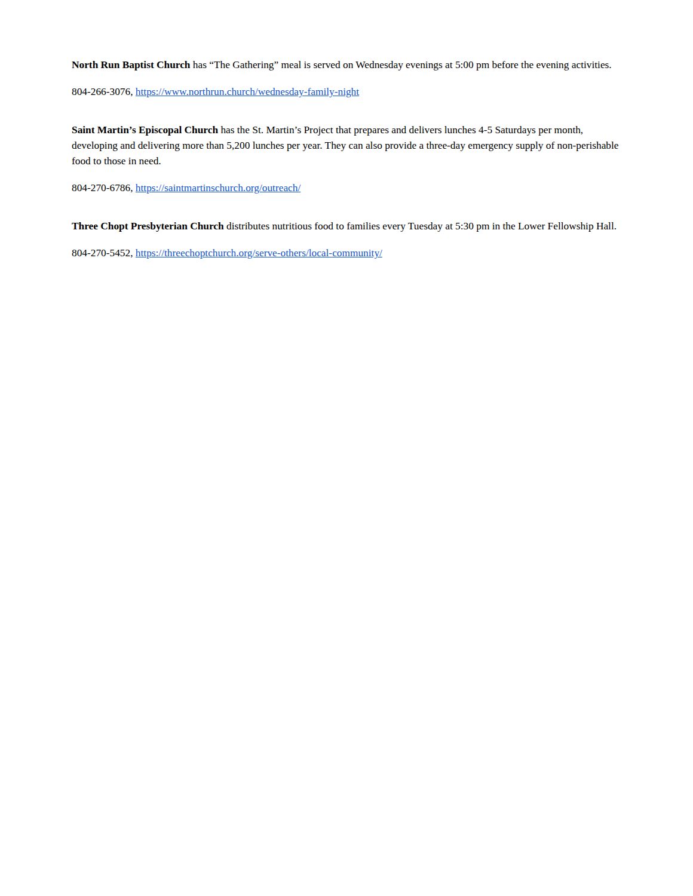North Run Baptist Church has “The Gathering” meal is served on Wednesday evenings at 5:00 pm before the evening activities.
804-266-3076, https://www.northrun.church/wednesday-family-night
Saint Martin’s Episcopal Church has the St. Martin’s Project that prepares and delivers lunches 4-5 Saturdays per month, developing and delivering more than 5,200 lunches per year. They can also provide a three-day emergency supply of non-perishable food to those in need.
804-270-6786, https://saintmartinschurch.org/outreach/
Three Chopt Presbyterian Church distributes nutritious food to families every Tuesday at 5:30 pm in the Lower Fellowship Hall.
804-270-5452, https://threechoptchurch.org/serve-others/local-community/